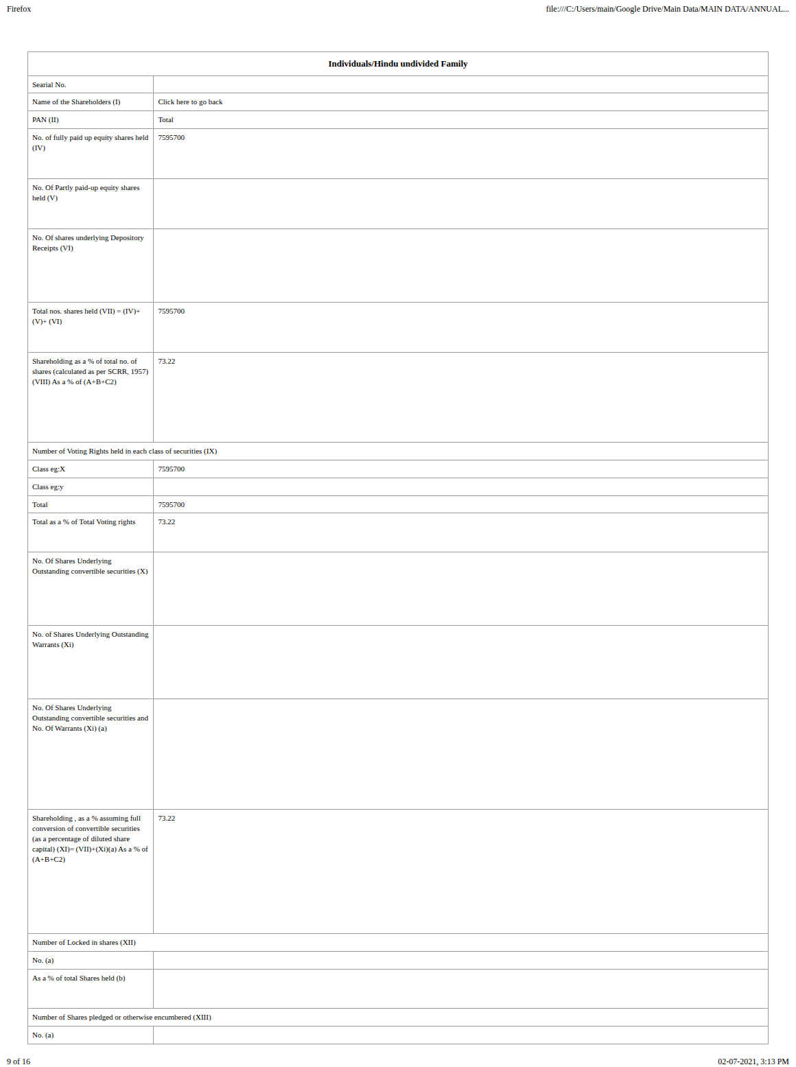Firefox
file:///C:/Users/main/Google Drive/Main Data/MAIN DATA/ANNUAL...
| Individuals/Hindu undivided Family |
| --- |
| Searial No. | |
| Name of the Shareholders (I) | Click here to go back |
| PAN (II) | Total |
| No. of fully paid up equity shares held (IV) | 7595700 |
| No. Of Partly paid-up equity shares held (V) | |
| No. Of shares underlying Depository Receipts (VI) | |
| Total nos. shares held (VII) = (IV)+(V)+ (VI) | 7595700 |
| Shareholding as a % of total no. of shares (calculated as per SCRR, 1957) (VIII) As a % of (A+B+C2) | 73.22 |
| Number of Voting Rights held in each class of securities (IX) |
| Class eg:X | 7595700 |
| Class eg:y | |
| Total | 7595700 |
| Total as a % of Total Voting rights | 73.22 |
| No. Of Shares Underlying Outstanding convertible securities (X) | |
| No. of Shares Underlying Outstanding Warrants (Xi) | |
| No. Of Shares Underlying Outstanding convertible securities and No. Of Warrants (Xi) (a) | |
| Shareholding , as a % assuming full conversion of convertible securities (as a percentage of diluted share capital) (XI)= (VII)+(Xi)(a) As a % of (A+B+C2) | 73.22 |
| Number of Locked in shares (XII) |
| No. (a) | |
| As a % of total Shares held (b) | |
| Number of Shares pledged or otherwise encumbered (XIII) |
| No. (a) | |
9 of 16
02-07-2021, 3:13 PM